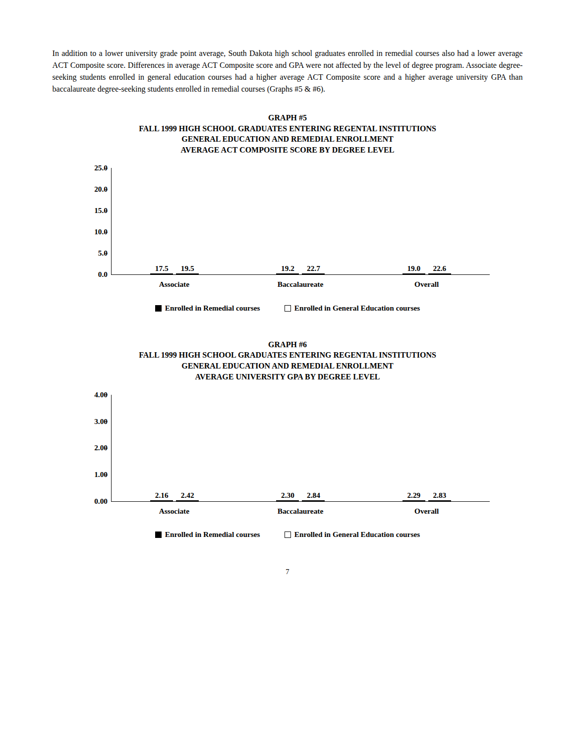In addition to a lower university grade point average, South Dakota high school graduates enrolled in remedial courses also had a lower average ACT Composite score. Differences in average ACT Composite score and GPA were not affected by the level of degree program. Associate degree-seeking students enrolled in general education courses had a higher average ACT Composite score and a higher average university GPA than baccalaureate degree-seeking students enrolled in remedial courses (Graphs #5 & #6).
Graph #5 Fall 1999 High School Graduates Entering Regental Institutions
General Education and Remedial Enrollment
Average ACT Composite Score by Degree Level
25.0 20.0 15.0 10.0 5.0 0.0
17.5
19.5
19.2
22.7
19.0
22.6
Associate Baccalaureate Overall
Enrolled in Remedial courses
Enrolled in General Education courses
Graph #6 Fall 1999 High School Graduates Entering Regental Institutions
General Education and Remedial Enrollment
Average University GPA by Degree Level
4.00 3.00 2.00 1.00 0.00
2.16
2.42
2.30
2.84
2.29
2.83
Associate Baccalaureate Overall
Enrolled in Remedial courses
Enrolled in General Education courses
7